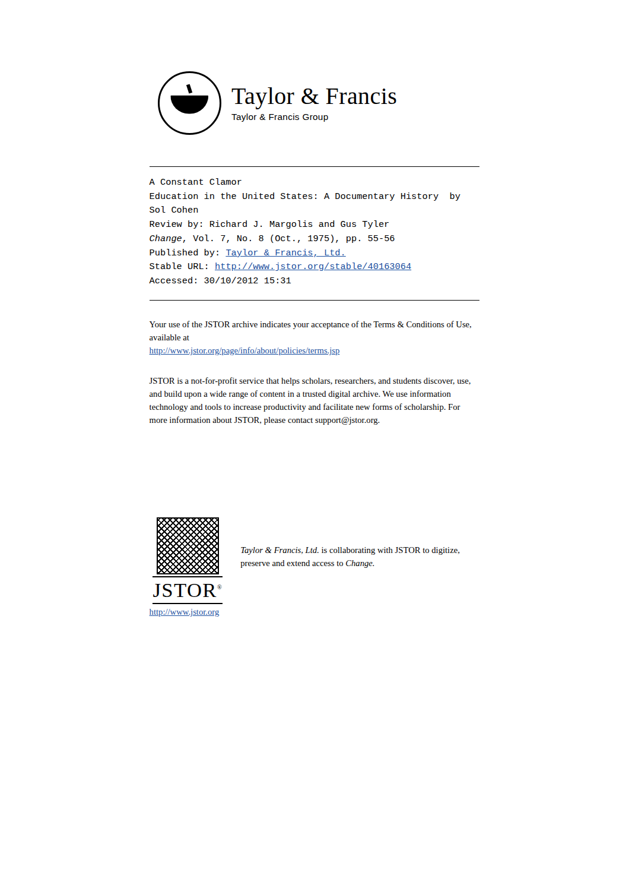Taylor & Francis
Taylor & Francis Group
A Constant Clamor
Education in the United States: A Documentary History by Sol Cohen
Review by: Richard J. Margolis and Gus Tyler
Change, Vol. 7, No. 8 (Oct., 1975), pp. 55-56
Published by: Taylor & Francis, Ltd.
Stable URL: http://www.jstor.org/stable/40163064
Accessed: 30/10/2012 15:31
Your use of the JSTOR archive indicates your acceptance of the Terms & Conditions of Use, available at
http://www.jstor.org/page/info/about/policies/terms.jsp
JSTOR is a not-for-profit service that helps scholars, researchers, and students discover, use, and build upon a wide range of content in a trusted digital archive. We use information technology and tools to increase productivity and facilitate new forms of scholarship. For more information about JSTOR, please contact support@jstor.org.
JSTOR®
Taylor & Francis, Ltd. is collaborating with JSTOR to digitize, preserve and extend access to Change.
http://www.jstor.org